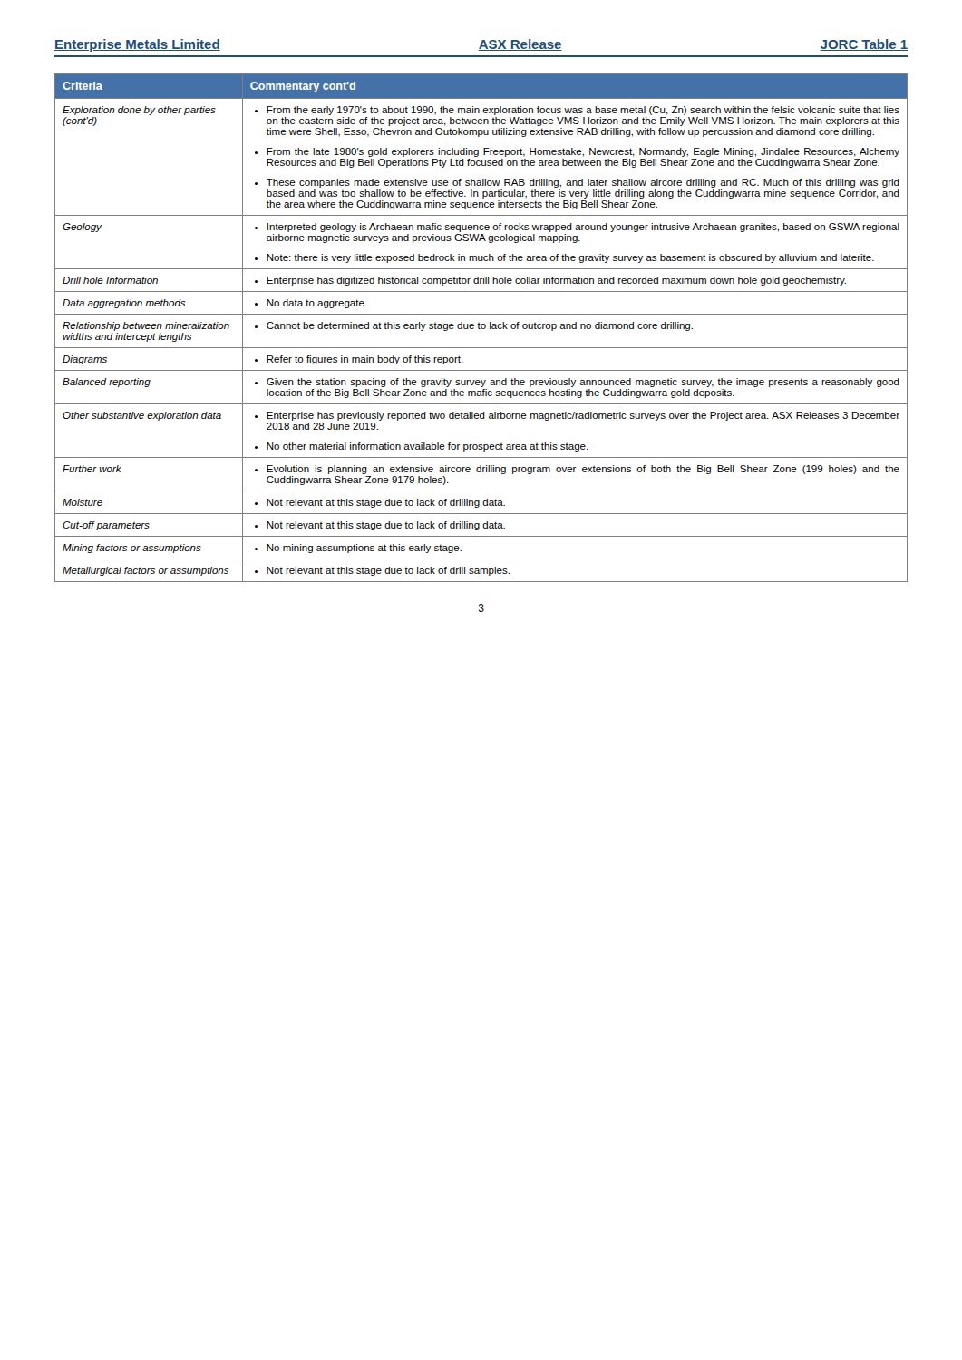Enterprise Metals Limited ASX Release JORC Table 1
| Criteria | Commentary cont'd |
| --- | --- |
| Exploration done by other parties (cont'd) | From the early 1970's to about 1990, the main exploration focus was a base metal (Cu, Zn) search within the felsic volcanic suite that lies on the eastern side of the project area, between the Wattagee VMS Horizon and the Emily Well VMS Horizon. The main explorers at this time were Shell, Esso, Chevron and Outokompu utilizing extensive RAB drilling, with follow up percussion and diamond core drilling. From the late 1980's gold explorers including Freeport, Homestake, Newcrest, Normandy, Eagle Mining, Jindalee Resources, Alchemy Resources and Big Bell Operations Pty Ltd focused on the area between the Big Bell Shear Zone and the Cuddingwarra Shear Zone. These companies made extensive use of shallow RAB drilling, and later shallow aircore drilling and RC. Much of this drilling was grid based and was too shallow to be effective. In particular, there is very little drilling along the Cuddingwarra mine sequence Corridor, and the area where the Cuddingwarra mine sequence intersects the Big Bell Shear Zone. |
| Geology | Interpreted geology is Archaean mafic sequence of rocks wrapped around younger intrusive Archaean granites, based on GSWA regional airborne magnetic surveys and previous GSWA geological mapping. Note: there is very little exposed bedrock in much of the area of the gravity survey as basement is obscured by alluvium and laterite. |
| Drill hole Information | Enterprise has digitized historical competitor drill hole collar information and recorded maximum down hole gold geochemistry. |
| Data aggregation methods | No data to aggregate. |
| Relationship between mineralization widths and intercept lengths | Cannot be determined at this early stage due to lack of outcrop and no diamond core drilling. |
| Diagrams | Refer to figures in main body of this report. |
| Balanced reporting | Given the station spacing of the gravity survey and the previously announced magnetic survey, the image presents a reasonably good location of the Big Bell Shear Zone and the mafic sequences hosting the Cuddingwarra gold deposits. |
| Other substantive exploration data | Enterprise has previously reported two detailed airborne magnetic/radiometric surveys over the Project area. ASX Releases 3 December 2018 and 28 June 2019. No other material information available for prospect area at this stage. |
| Further work | Evolution is planning an extensive aircore drilling program over extensions of both the Big Bell Shear Zone (199 holes) and the Cuddingwarra Shear Zone 9179 holes). |
| Moisture | Not relevant at this stage due to lack of drilling data. |
| Cut-off parameters | Not relevant at this stage due to lack of drilling data. |
| Mining factors or assumptions | No mining assumptions at this early stage. |
| Metallurgical factors or assumptions | Not relevant at this stage due to lack of drill samples. |
3